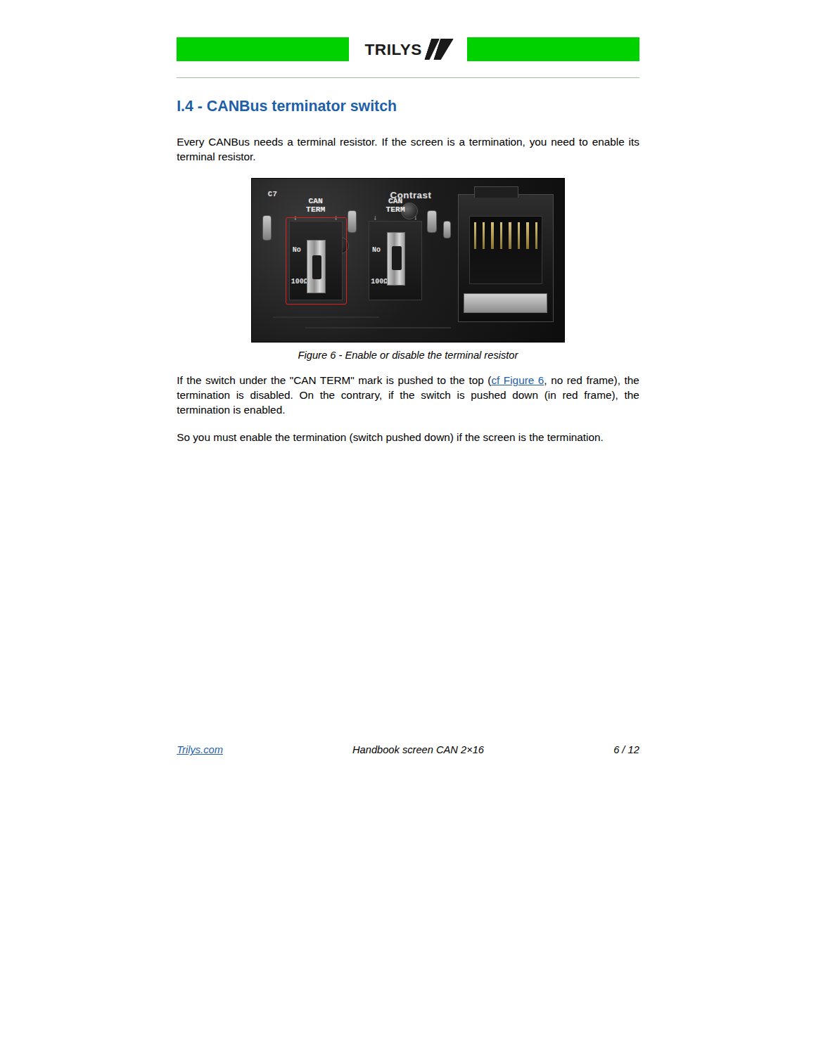TRILYS
I.4 - CANBus terminator switch
Every CANBus needs a terminal resistor. If the screen is a termination, you need to enable its terminal resistor.
C7 Contrast C3
CAN
TERM
↓↓
No
100Ω
CAN
TERM
↓↓
No
100Ω
Figure 6 - Enable or disable the terminal resistor
If the switch under the "CAN TERM" mark is pushed to the top (cf Figure 6, no red frame), the termination is disabled. On the contrary, if the switch is pushed down (in red frame), the termination is enabled.
So you must enable the termination (switch pushed down) if the screen is the termination.
Trilys.com
Handbook screen CAN 2×16
6 / 12